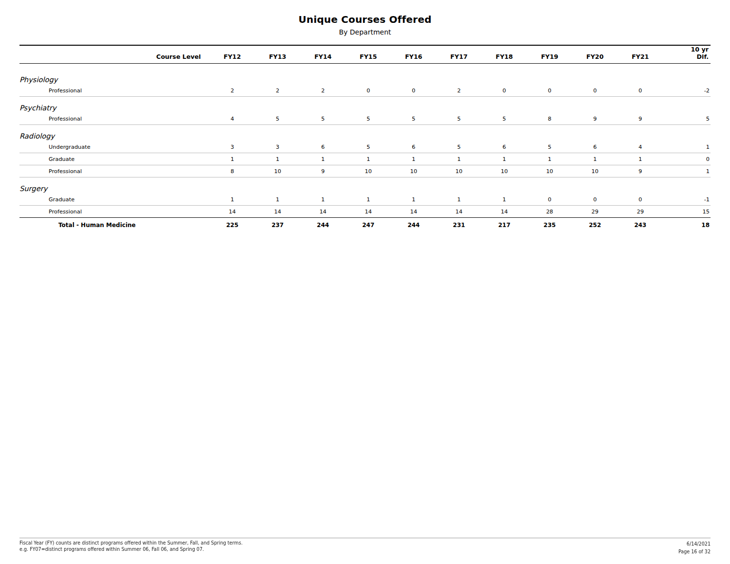Unique Courses Offered
By Department
| Course Level | FY12 | FY13 | FY14 | FY15 | FY16 | FY17 | FY18 | FY19 | FY20 | FY21 | 10 yr Dif. |
| --- | --- | --- | --- | --- | --- | --- | --- | --- | --- | --- | --- |
| Physiology |
| Professional | 2 | 2 | 2 | 0 | 0 | 2 | 0 | 0 | 0 | 0 | -2 |
| Psychiatry |
| Professional | 4 | 5 | 5 | 5 | 5 | 5 | 5 | 8 | 9 | 9 | 5 |
| Radiology |
| Undergraduate | 3 | 3 | 6 | 5 | 6 | 5 | 6 | 5 | 6 | 4 | 1 |
| Graduate | 1 | 1 | 1 | 1 | 1 | 1 | 1 | 1 | 1 | 1 | 0 |
| Professional | 8 | 10 | 9 | 10 | 10 | 10 | 10 | 10 | 10 | 9 | 1 |
| Surgery |
| Graduate | 1 | 1 | 1 | 1 | 1 | 1 | 1 | 0 | 0 | 0 | -1 |
| Professional | 14 | 14 | 14 | 14 | 14 | 14 | 14 | 28 | 29 | 29 | 15 |
| Total - Human Medicine | 225 | 237 | 244 | 247 | 244 | 231 | 217 | 235 | 252 | 243 | 18 |
Fiscal Year (FY) counts are distinct programs offered within the Summer, Fall, and Spring terms.
e.g. FY07=distinct programs offered within Summer 06, Fall 06, and Spring 07.
6/14/2021
Page 16 of 32